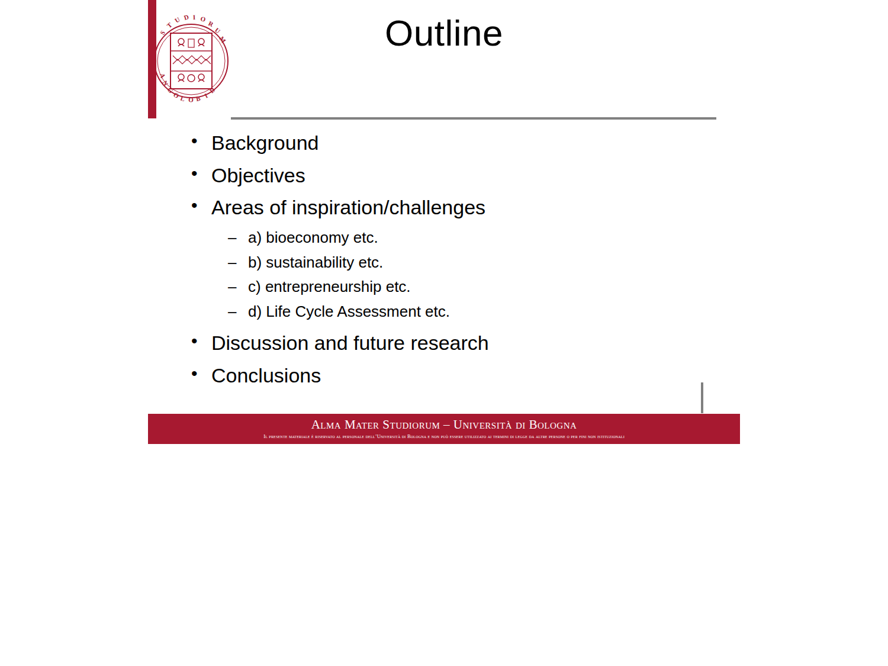S T U D I O R U M D I B O L O G N A
Outline
Background
Objectives
Areas of inspiration/challenges
a) bioeconomy etc.
b) sustainability etc.
c) entrepreneurship etc.
d) Life Cycle Assessment etc.
Discussion and future research
Conclusions
Alma Mater Studiorum – Università di Bologna
Il presente materiale è riservato al personale dell’Università di Bologna e non può essere utilizzato ai termini di legge da altre persone o per fini non istituzionali